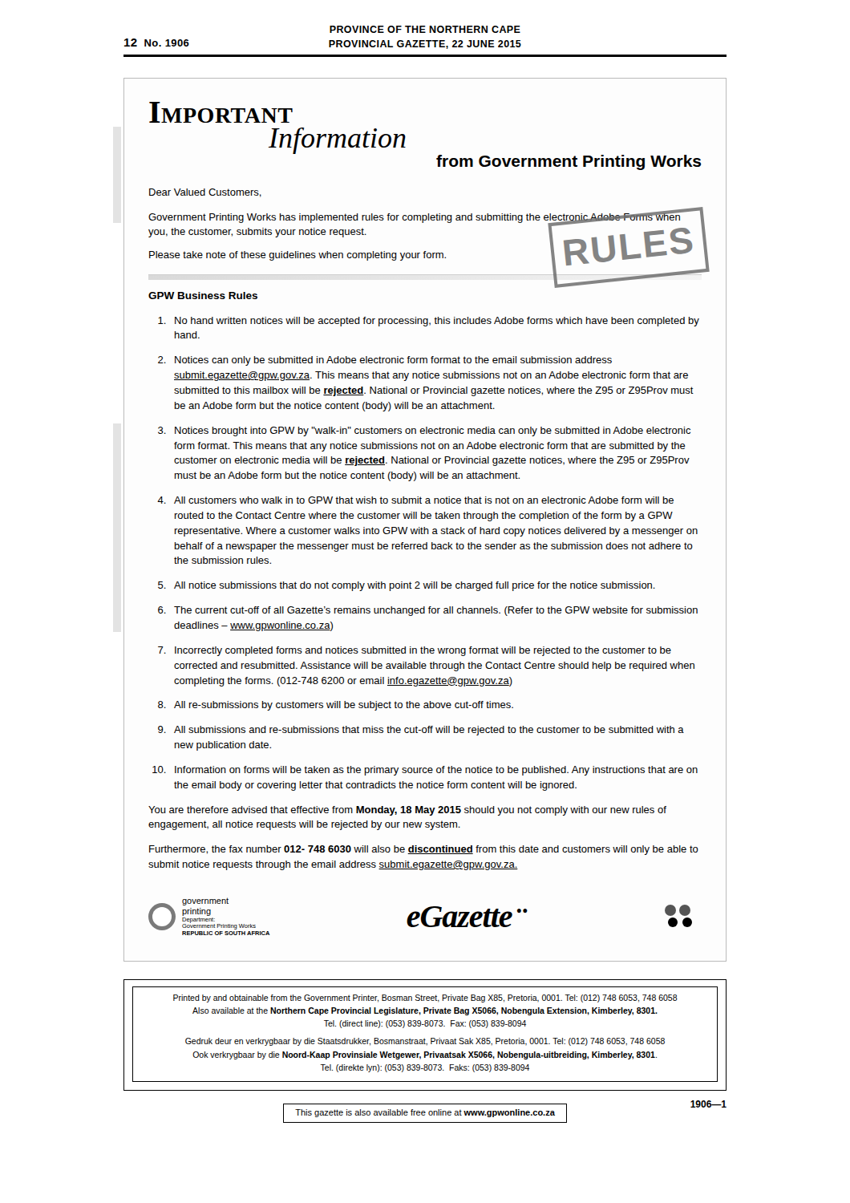12 No. 1906
PROVINCE OF THE NORTHERN CAPE
PROVINCIAL GAZETTE, 22 JUNE 2015
Important
Information
from Government Printing Works
Dear Valued Customers,
Government Printing Works has implemented rules for completing and submitting the electronic Adobe Forms when you, the customer, submits your notice request.
Please take note of these guidelines when completing your form.
RULES
GPW Business Rules
No hand written notices will be accepted for processing, this includes Adobe forms which have been completed by hand.
Notices can only be submitted in Adobe electronic form format to the email submission address submit.egazette@gpw.gov.za. This means that any notice submissions not on an Adobe electronic form that are submitted to this mailbox will be rejected. National or Provincial gazette notices, where the Z95 or Z95Prov must be an Adobe form but the notice content (body) will be an attachment.
Notices brought into GPW by "walk-in" customers on electronic media can only be submitted in Adobe electronic form format. This means that any notice submissions not on an Adobe electronic form that are submitted by the customer on electronic media will be rejected. National or Provincial gazette notices, where the Z95 or Z95Prov must be an Adobe form but the notice content (body) will be an attachment.
All customers who walk in to GPW that wish to submit a notice that is not on an electronic Adobe form will be routed to the Contact Centre where the customer will be taken through the completion of the form by a GPW representative. Where a customer walks into GPW with a stack of hard copy notices delivered by a messenger on behalf of a newspaper the messenger must be referred back to the sender as the submission does not adhere to the submission rules.
All notice submissions that do not comply with point 2 will be charged full price for the notice submission.
The current cut-off of all Gazette’s remains unchanged for all channels. (Refer to the GPW website for submission deadlines – www.gpwonline.co.za)
Incorrectly completed forms and notices submitted in the wrong format will be rejected to the customer to be corrected and resubmitted. Assistance will be available through the Contact Centre should help be required when completing the forms. (012-748 6200 or email info.egazette@gpw.gov.za)
All re-submissions by customers will be subject to the above cut-off times.
All submissions and re-submissions that miss the cut-off will be rejected to the customer to be submitted with a new publication date.
Information on forms will be taken as the primary source of the notice to be published. Any instructions that are on the email body or covering letter that contradicts the notice form content will be ignored.
You are therefore advised that effective from Monday, 18 May 2015 should you not comply with our new rules of engagement, all notice requests will be rejected by our new system.
Furthermore, the fax number 012- 748 6030 will also be discontinued from this date and customers will only be able to submit notice requests through the email address submit.egazette@gpw.gov.za.
government
printing
Department:
Government Printing Works
REPUBLIC OF SOUTH AFRICA
eGazette ••
Printed by and obtainable from the Government Printer, Bosman Street, Private Bag X85, Pretoria, 0001. Tel: (012) 748 6053, 748 6058
Also available at the Northern Cape Provincial Legislature, Private Bag X5066, Nobengula Extension, Kimberley, 8301.
Tel. (direct line): (053) 839-8073. Fax: (053) 839-8094
Gedruk deur en verkrygbaar by die Staatsdrukker, Bosmanstraat, Privaat Sak X85, Pretoria, 0001. Tel: (012) 748 6053, 748 6058
Ook verkrygbaar by die Noord-Kaap Provinsiale Wetgewer, Privaatsak X5066, Nobengula-uitbreiding, Kimberley, 8301.
Tel. (direkte lyn): (053) 839-8073. Faks: (053) 839-8094
This gazette is also available free online at www.gpwonline.co.za 1906—1